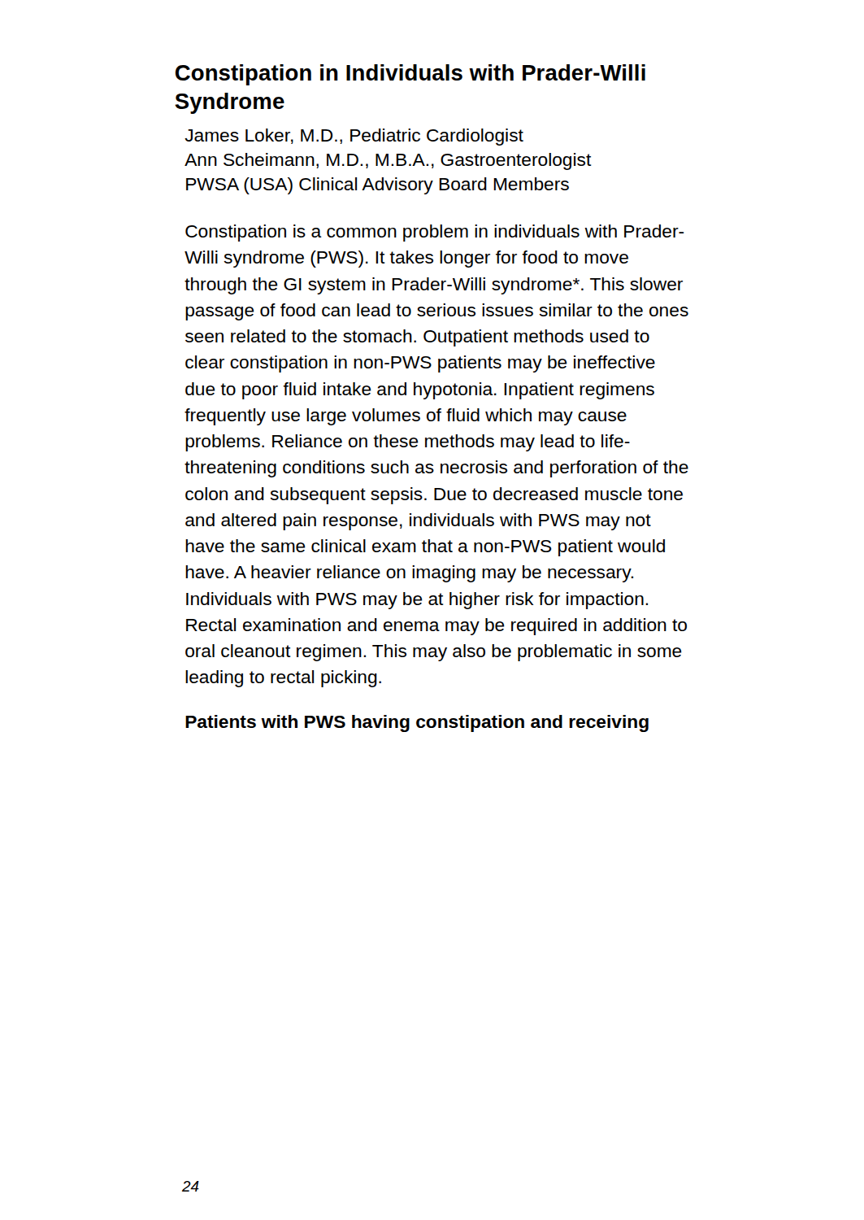Constipation in Individuals with Prader-Willi Syndrome
James Loker, M.D., Pediatric Cardiologist Ann Scheimann, M.D., M.B.A., Gastroenterologist PWSA (USA) Clinical Advisory Board Members
Constipation is a common problem in individuals with Prader-Willi syndrome (PWS). It takes longer for food to move through the GI system in Prader-Willi syndrome*. This slower passage of food can lead to serious issues similar to the ones seen related to the stomach. Outpatient methods used to clear constipation in non-PWS patients may be ineffective due to poor fluid intake and hypotonia. Inpatient regimens frequently use large volumes of fluid which may cause problems. Reliance on these methods may lead to life-threatening conditions such as necrosis and perforation of the colon and subsequent sepsis. Due to decreased muscle tone and altered pain response, individuals with PWS may not have the same clinical exam that a non-PWS patient would have. A heavier reliance on imaging may be necessary. Individuals with PWS may be at higher risk for impaction. Rectal examination and enema may be required in addition to oral cleanout regimen. This may also be problematic in some leading to rectal picking.
Patients with PWS having constipation and receiving
24